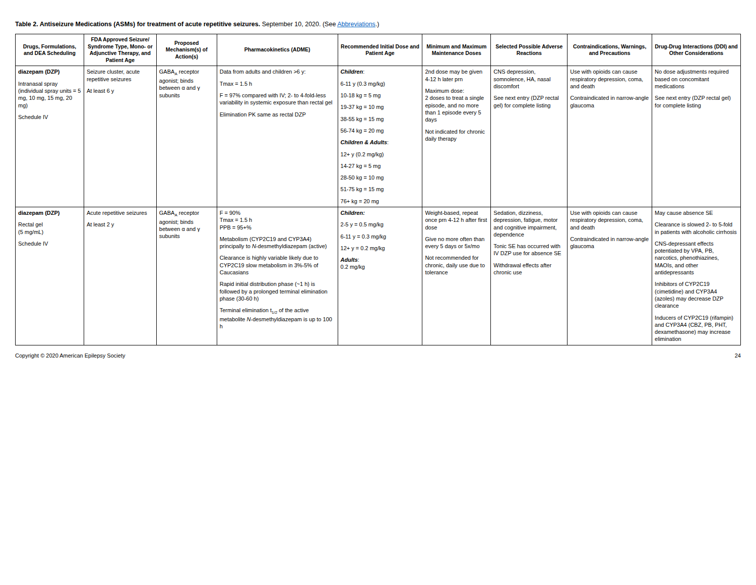Table 2. Antiseizure Medications (ASMs) for treatment of acute repetitive seizures. September 10, 2020. (See Abbreviations.)
| Drugs, Formulations, and DEA Scheduling | FDA Approved Seizure/ Syndrome Type, Mono- or Adjunctive Therapy, and Patient Age | Proposed Mechanism(s) of Action(s) | Pharmacokinetics (ADME) | Recommended Initial Dose and Patient Age | Minimum and Maximum Maintenance Doses | Selected Possible Adverse Reactions | Contraindications, Warnings, and Precautions | Drug-Drug Interactions (DDI) and Other Considerations |
| --- | --- | --- | --- | --- | --- | --- | --- | --- |
| diazepam (DZP) Intranasal spray (individual spray units = 5 mg, 10 mg, 15 mg, 20 mg) Schedule IV | Seizure cluster, acute repetitive seizures At least 6 y | GABA A receptor agonist; binds between α and γ subunits | Data from adults and children >6 y: Tmax = 1.5 h F = 97% compared with IV; 2- to 4-fold-less variability in systemic exposure than rectal gel Elimination PK same as rectal DZP | Children : 6-11 y (0.3 mg/kg) 10-18 kg = 5 mg 19-37 kg = 10 mg 38-55 kg = 15 mg 56-74 kg = 20 mg Children & Adults : 12+ y (0.2 mg/kg) 14-27 kg = 5 mg 28-50 kg = 10 mg 51-75 kg = 15 mg 76+ kg = 20 mg | 2nd dose may be given 4-12 h later prn Maximum dose: 2 doses to treat a single episode, and no more than 1 episode every 5 days Not indicated for chronic daily therapy | CNS depression, somnolence, HA, nasal discomfort See next entry (DZP rectal gel) for complete listing | Use with opioids can cause respiratory depression, coma, and death Contraindicated in narrow-angle glaucoma | No dose adjustments required based on concomitant medications See next entry (DZP rectal gel) for complete listing |
| diazepam (DZP) Rectal gel (5 mg/mL) Schedule IV | Acute repetitive seizures At least 2 y | GABA A receptor agonist; binds between α and γ subunits | F = 90% Tmax = 1.5 h PPB = 95+% Metabolism (CYP2C19 and CYP3A4) principally to N -desmethyldiazepam (active) Clearance is highly variable likely due to CYP2C19 slow metabolism in 3%-5% of Caucasians Rapid initial distribution phase (~1 h) is followed by a prolonged terminal elimination phase (30-60 h) Terminal elimination t 1/2 of the active metabolite N -desmethyldiazepam is up to 100 h | Children: 2-5 y = 0.5 mg/kg 6-11 y = 0.3 mg/kg 12+ y = 0.2 mg/kg Adults : 0.2 mg/kg | Weight-based, repeat once prn 4-12 h after first dose Give no more often than every 5 days or 5x/mo Not recommended for chronic, daily use due to tolerance | Sedation, dizziness, depression, fatigue, motor and cognitive impairment, dependence Tonic SE has occurred with IV DZP use for absence SE Withdrawal effects after chronic use | Use with opioids can cause respiratory depression, coma, and death Contraindicated in narrow-angle glaucoma | May cause absence SE Clearance is slowed 2- to 5-fold in patients with alcoholic cirrhosis CNS-depressant effects potentiated by VPA, PB, narcotics, phenothiazines, MAOIs, and other antidepressants Inhibitors of CYP2C19 (cimetidine) and CYP3A4 (azoles) may decrease DZP clearance Inducers of CYP2C19 (rifampin) and CYP3A4 (CBZ, PB, PHT, dexamethasone) may increase elimination |
Copyright © 2020 American Epilepsy Society
24